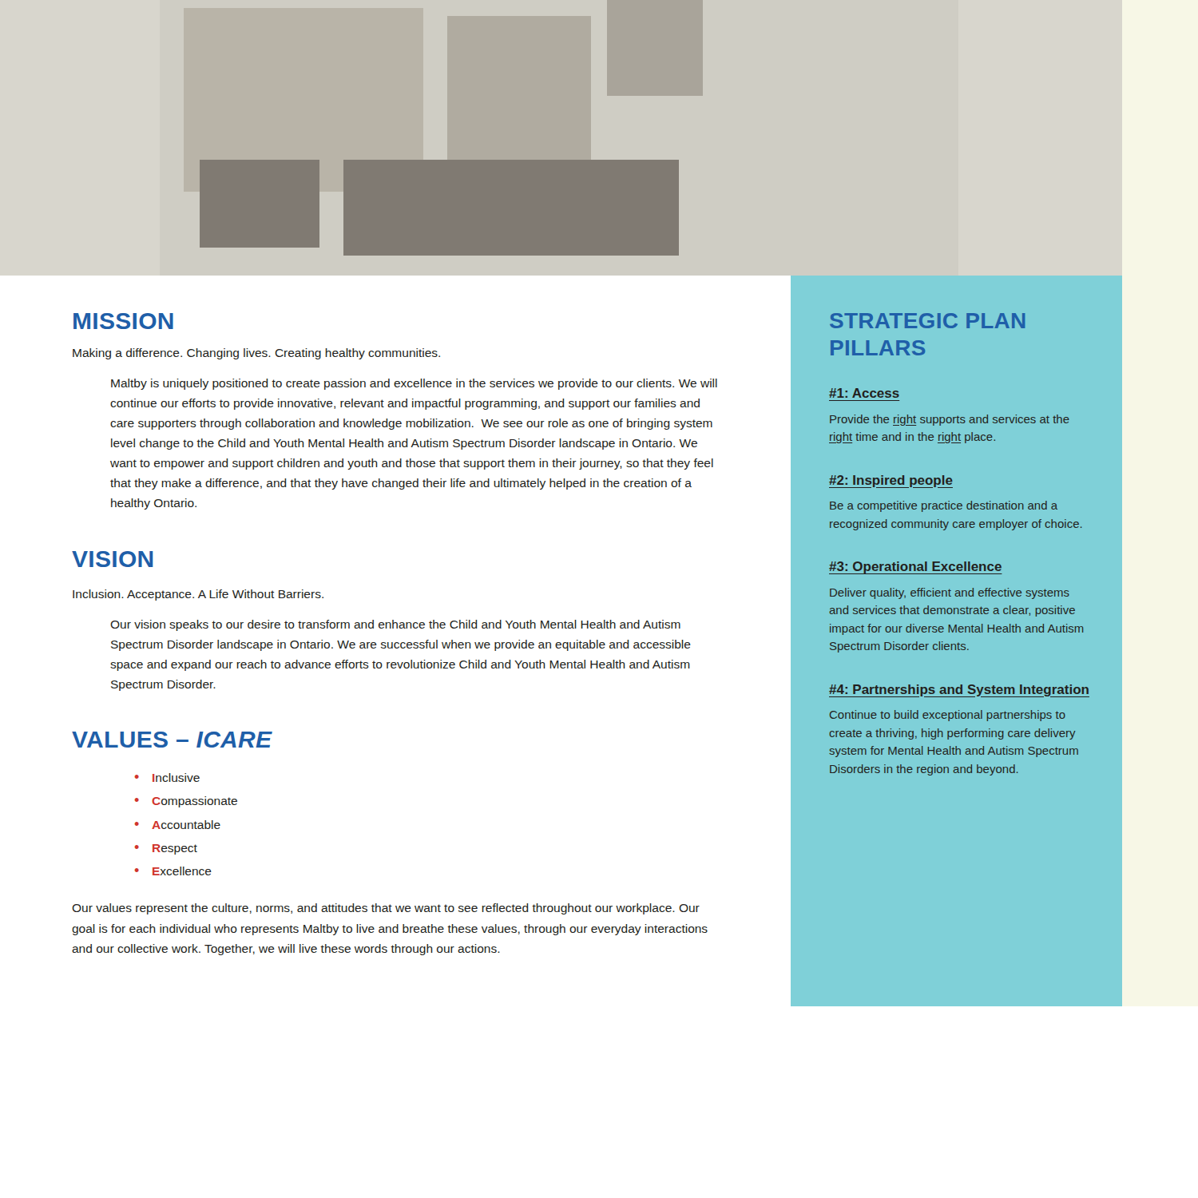MISSION
Making a difference. Changing lives. Creating healthy communities.
Maltby is uniquely positioned to create passion and excellence in the services we provide to our clients. We will continue our efforts to provide innovative, relevant and impactful programming, and support our families and care supporters through collaboration and knowledge mobilization. We see our role as one of bringing system level change to the Child and Youth Mental Health and Autism Spectrum Disorder landscape in Ontario. We want to empower and support children and youth and those that support them in their journey, so that they feel that they make a difference, and that they have changed their life and ultimately helped in the creation of a healthy Ontario.
VISION
Inclusion. Acceptance. A Life Without Barriers.
Our vision speaks to our desire to transform and enhance the Child and Youth Mental Health and Autism Spectrum Disorder landscape in Ontario. We are successful when we provide an equitable and accessible space and expand our reach to advance efforts to revolutionize Child and Youth Mental Health and Autism Spectrum Disorder.
VALUES – ICARE
Inclusive
Compassionate
Accountable
Respect
Excellence
Our values represent the culture, norms, and attitudes that we want to see reflected throughout our workplace. Our goal is for each individual who represents Maltby to live and breathe these values, through our everyday interactions and our collective work. Together, we will live these words through our actions.
STRATEGIC PLAN PILLARS
#1: Access
Provide the right supports and services at the right time and in the right place.
#2: Inspired people
Be a competitive practice destination and a recognized community care employer of choice.
#3: Operational Excellence
Deliver quality, efficient and effective systems and services that demonstrate a clear, positive impact for our diverse Mental Health and Autism Spectrum Disorder clients.
#4: Partnerships and System Integration
Continue to build exceptional partnerships to create a thriving, high performing care delivery system for Mental Health and Autism Spectrum Disorders in the region and beyond.